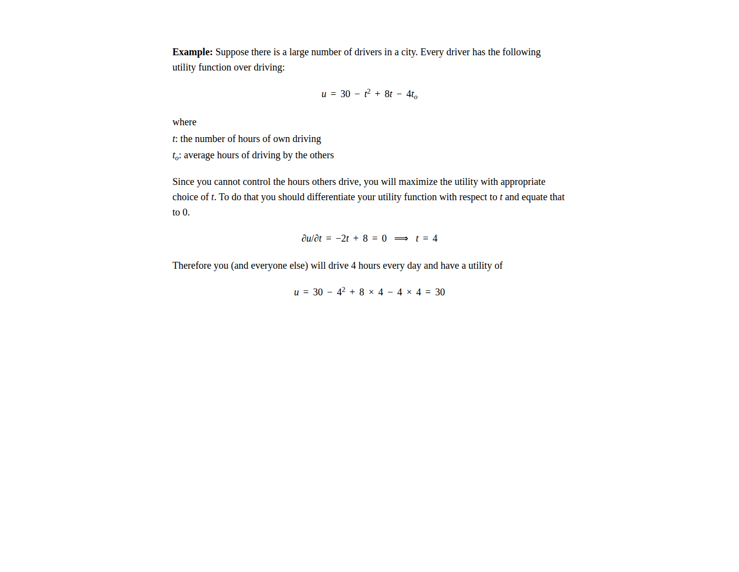Example: Suppose there is a large number of drivers in a city. Every driver has the following utility function over driving:
u = 30 − t2 + 8t − 4to
where
t: the number of hours of own driving
to: average hours of driving by the others
Since you cannot control the hours others drive, you will maximize the utility with appropriate choice of t. To do that you should differentiate your utility function with respect to t and equate that to 0.
∂u/∂t = −2t + 8 = 0 ⟹ t = 4
Therefore you (and everyone else) will drive 4 hours every day and have a utility of
u = 30 − 42 + 8 × 4 − 4 × 4 = 30